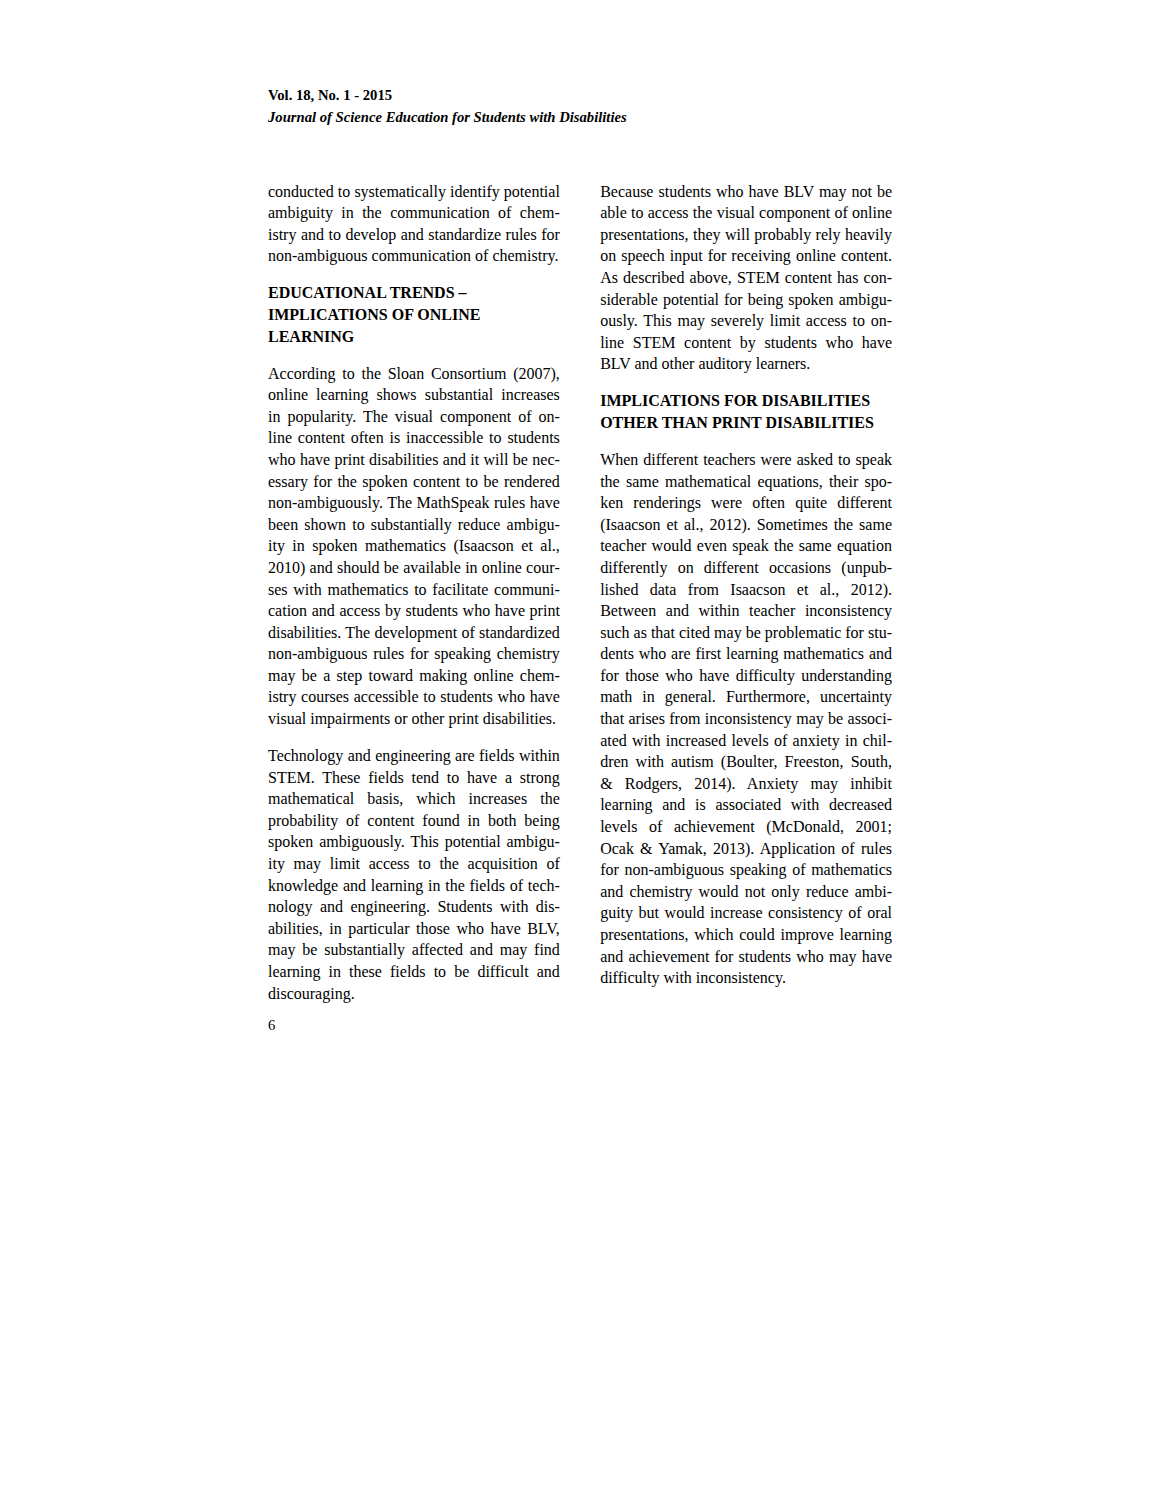Vol. 18, No. 1 - 2015
Journal of Science Education for Students with Disabilities
conducted to systematically identify potential ambiguity in the communication of chemistry and to develop and standardize rules for non-ambiguous communication of chemistry.
Educational Trends – Implications of Online Learning
According to the Sloan Consortium (2007), online learning shows substantial increases in popularity. The visual component of online content often is inaccessible to students who have print disabilities and it will be necessary for the spoken content to be rendered non-ambiguously. The MathSpeak rules have been shown to substantially reduce ambiguity in spoken mathematics (Isaacson et al., 2010) and should be available in online courses with mathematics to facilitate communication and access by students who have print disabilities. The development of standardized non-ambiguous rules for speaking chemistry may be a step toward making online chemistry courses accessible to students who have visual impairments or other print disabilities.
Technology and engineering are fields within STEM. These fields tend to have a strong mathematical basis, which increases the probability of content found in both being spoken ambiguously. This potential ambiguity may limit access to the acquisition of knowledge and learning in the fields of technology and engineering. Students with disabilities, in particular those who have BLV, may be substantially affected and may find learning in these fields to be difficult and discouraging.
Because students who have BLV may not be able to access the visual component of online presentations, they will probably rely heavily on speech input for receiving online content. As described above, STEM content has considerable potential for being spoken ambiguously. This may severely limit access to online STEM content by students who have BLV and other auditory learners.
Implications for Disabilities Other Than Print Disabilities
When different teachers were asked to speak the same mathematical equations, their spoken renderings were often quite different (Isaacson et al., 2012). Sometimes the same teacher would even speak the same equation differently on different occasions (unpublished data from Isaacson et al., 2012). Between and within teacher inconsistency such as that cited may be problematic for students who are first learning mathematics and for those who have difficulty understanding math in general. Furthermore, uncertainty that arises from inconsistency may be associated with increased levels of anxiety in children with autism (Boulter, Freeston, South, & Rodgers, 2014). Anxiety may inhibit learning and is associated with decreased levels of achievement (McDonald, 2001; Ocak & Yamak, 2013). Application of rules for non-ambiguous speaking of mathematics and chemistry would not only reduce ambiguity but would increase consistency of oral presentations, which could improve learning and achievement for students who may have difficulty with inconsistency.
6